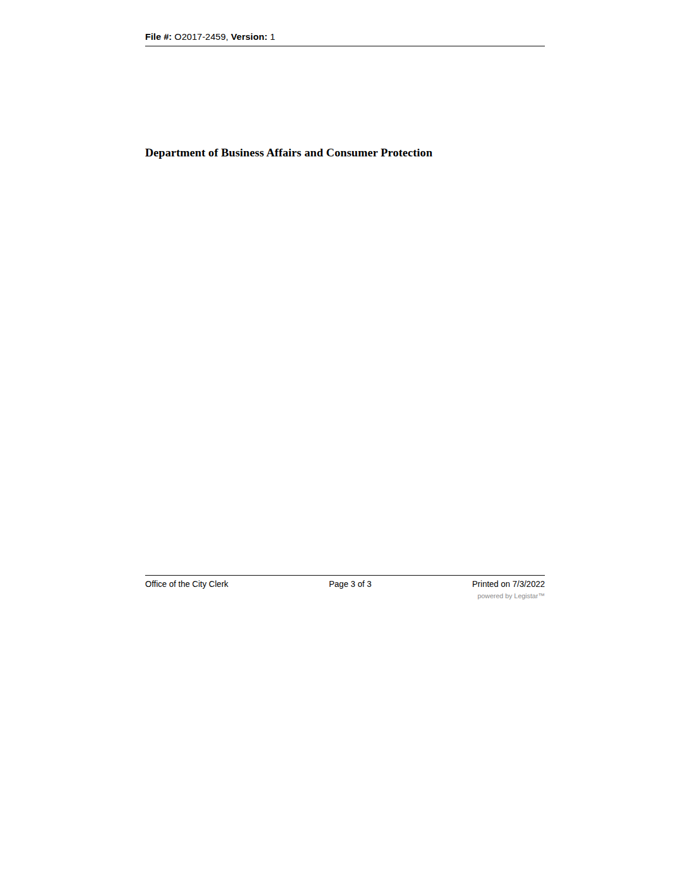File #: O2017-2459, Version: 1
Department of Business Affairs and Consumer Protection
Office of the City Clerk
Page 3 of 3
Printed on 7/3/2022
powered by Legistar™